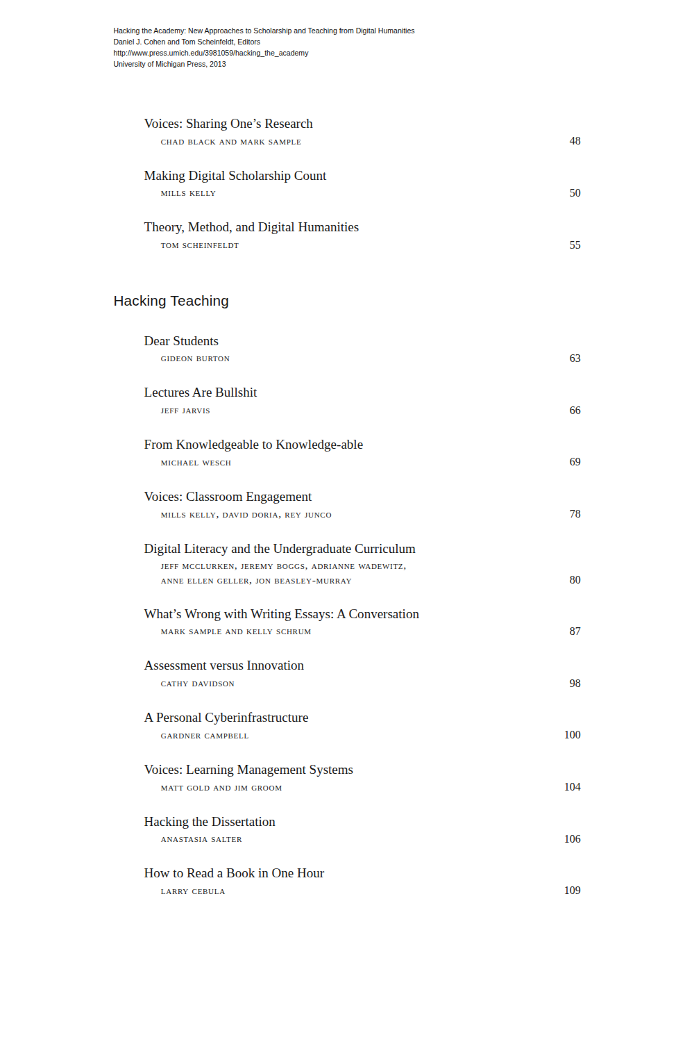Hacking the Academy: New Approaches to Scholarship and Teaching from Digital Humanities
Daniel J. Cohen and Tom Scheinfeldt, Editors
http://www.press.umich.edu/3981059/hacking_the_academy
University of Michigan Press, 2013
Voices: Sharing One’s Research Chad Black and Mark Sample48
Making Digital Scholarship Count Mills Kelly50
Theory, Method, and Digital Humanities Tom Scheinfeldt55
Hacking Teaching
Dear Students Gideon Burton63
Lectures Are Bullshit Jeff Jarvis66
From Knowledgeable to Knowledge-able Michael Wesch69
Voices: Classroom Engagement Mills Kelly, David Doria, Rey Junco78
Digital Literacy and the Undergraduate Curriculum Jeff McClurken, Jeremy Boggs, Adrianne Wadewitz,
Anne Ellen Geller, Jon Beasley-Murray80
What’s Wrong with Writing Essays: A Conversation Mark Sample and Kelly Schrum87
Assessment versus Innovation Cathy Davidson98
A Personal Cyberinfrastructure Gardner Campbell100
Voices: Learning Management Systems Matt Gold and Jim Groom104
Hacking the Dissertation Anastasia Salter106
How to Read a Book in One Hour Larry Cebula109